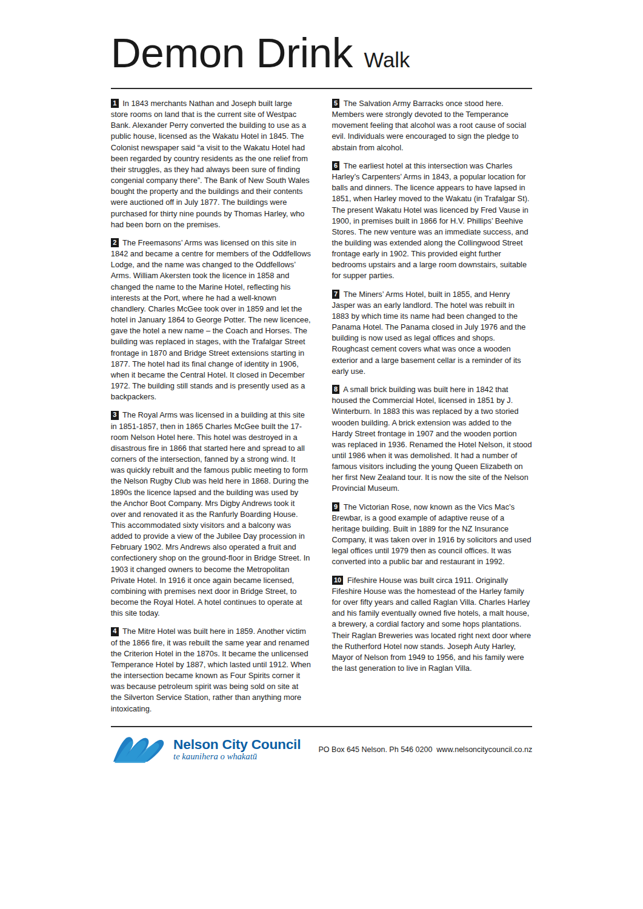Demon Drink Walk
1 In 1843 merchants Nathan and Joseph built large store rooms on land that is the current site of Westpac Bank. Alexander Perry converted the building to use as a public house, licensed as the Wakatu Hotel in 1845. The Colonist newspaper said “a visit to the Wakatu Hotel had been regarded by country residents as the one relief from their struggles, as they had always been sure of finding congenial company there”. The Bank of New South Wales bought the property and the buildings and their contents were auctioned off in July 1877. The buildings were purchased for thirty nine pounds by Thomas Harley, who had been born on the premises.
2 The Freemasons’ Arms was licensed on this site in 1842 and became a centre for members of the Oddfellows Lodge, and the name was changed to the Oddfellows’ Arms. William Akersten took the licence in 1858 and changed the name to the Marine Hotel, reflecting his interests at the Port, where he had a well-known chandlery. Charles McGee took over in 1859 and let the hotel in January 1864 to George Potter. The new licencee, gave the hotel a new name – the Coach and Horses. The building was replaced in stages, with the Trafalgar Street frontage in 1870 and Bridge Street extensions starting in 1877. The hotel had its final change of identity in 1906, when it became the Central Hotel. It closed in December 1972. The building still stands and is presently used as a backpackers.
3 The Royal Arms was licensed in a building at this site in 1851-1857, then in 1865 Charles McGee built the 17-room Nelson Hotel here. This hotel was destroyed in a disastrous fire in 1866 that started here and spread to all corners of the intersection, fanned by a strong wind. It was quickly rebuilt and the famous public meeting to form the Nelson Rugby Club was held here in 1868. During the 1890s the licence lapsed and the building was used by the Anchor Boot Company. Mrs Digby Andrews took it over and renovated it as the Ranfurly Boarding House. This accommodated sixty visitors and a balcony was added to provide a view of the Jubilee Day procession in February 1902. Mrs Andrews also operated a fruit and confectionery shop on the ground-floor in Bridge Street. In 1903 it changed owners to become the Metropolitan Private Hotel. In 1916 it once again became licensed, combining with premises next door in Bridge Street, to become the Royal Hotel. A hotel continues to operate at this site today.
4 The Mitre Hotel was built here in 1859. Another victim of the 1866 fire, it was rebuilt the same year and renamed the Criterion Hotel in the 1870s. It became the unlicensed Temperance Hotel by 1887, which lasted until 1912. When the intersection became known as Four Spirits corner it was because petroleum spirit was being sold on site at the Silverton Service Station, rather than anything more intoxicating.
5 The Salvation Army Barracks once stood here. Members were strongly devoted to the Temperance movement feeling that alcohol was a root cause of social evil. Individuals were encouraged to sign the pledge to abstain from alcohol.
6 The earliest hotel at this intersection was Charles Harley’s Carpenters’ Arms in 1843, a popular location for balls and dinners. The licence appears to have lapsed in 1851, when Harley moved to the Wakatu (in Trafalgar St). The present Wakatu Hotel was licenced by Fred Vause in 1900, in premises built in 1866 for H.V. Phillips’ Beehive Stores. The new venture was an immediate success, and the building was extended along the Collingwood Street frontage early in 1902. This provided eight further bedrooms upstairs and a large room downstairs, suitable for supper parties.
7 The Miners’ Arms Hotel, built in 1855, and Henry Jasper was an early landlord. The hotel was rebuilt in 1883 by which time its name had been changed to the Panama Hotel. The Panama closed in July 1976 and the building is now used as legal offices and shops. Roughcast cement covers what was once a wooden exterior and a large basement cellar is a reminder of its early use.
8 A small brick building was built here in 1842 that housed the Commercial Hotel, licensed in 1851 by J. Winterburn. In 1883 this was replaced by a two storied wooden building. A brick extension was added to the Hardy Street frontage in 1907 and the wooden portion was replaced in 1936. Renamed the Hotel Nelson, it stood until 1986 when it was demolished. It had a number of famous visitors including the young Queen Elizabeth on her first New Zealand tour. It is now the site of the Nelson Provincial Museum.
9 The Victorian Rose, now known as the Vics Mac’s Brewbar, is a good example of adaptive reuse of a heritage building. Built in 1889 for the NZ Insurance Company, it was taken over in 1916 by solicitors and used legal offices until 1979 then as council offices. It was converted into a public bar and restaurant in 1992.
10 Fifeshire House was built circa 1911. Originally Fifeshire House was the homestead of the Harley family for over fifty years and called Raglan Villa. Charles Harley and his family eventually owned five hotels, a malt house, a brewery, a cordial factory and some hops plantations. Their Raglan Breweries was located right next door where the Rutherford Hotel now stands. Joseph Auty Harley, Mayor of Nelson from 1949 to 1956, and his family were the last generation to live in Raglan Villa.
Nelson City Council
te kaunihera o whakatū
PO Box 645 Nelson. Ph 546 0200 www.nelsoncitycouncil.co.nz